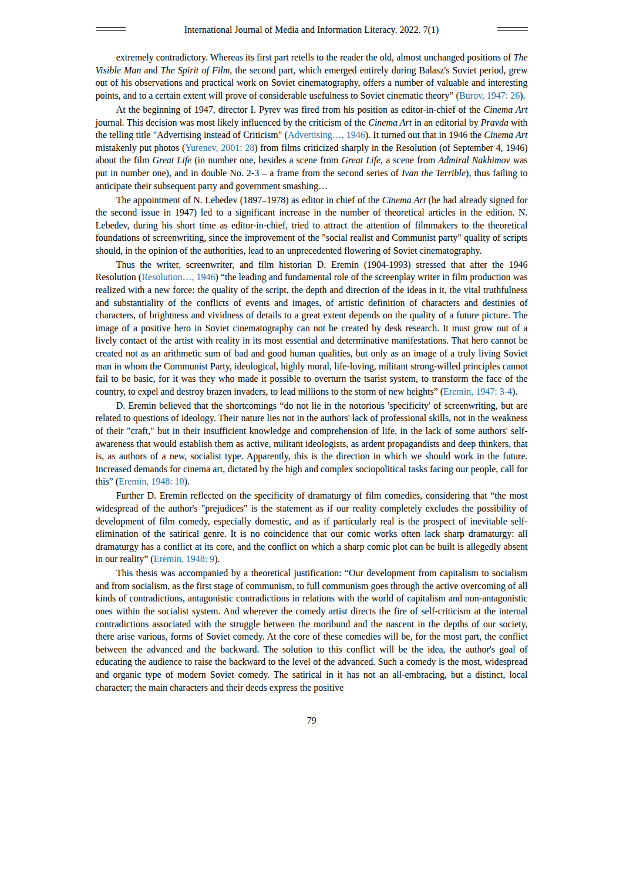International Journal of Media and Information Literacy. 2022. 7(1)
extremely contradictory. Whereas its first part retells to the reader the old, almost unchanged positions of The Visible Man and The Spirit of Film, the second part, which emerged entirely during Balasz's Soviet period, grew out of his observations and practical work on Soviet cinematography, offers a number of valuable and interesting points, and to a certain extent will prove of considerable usefulness to Soviet cinematic theory” (Burov, 1947: 26).
At the beginning of 1947, director I. Pyrev was fired from his position as editor-in-chief of the Cinema Art journal. This decision was most likely influenced by the criticism of the Cinema Art in an editorial by Pravda with the telling title "Advertising instead of Criticism" (Advertising…, 1946). It turned out that in 1946 the Cinema Art mistakenly put photos (Yurenev, 2001: 28) from films criticized sharply in the Resolution (of September 4, 1946) about the film Great Life (in number one, besides a scene from Great Life, a scene from Admiral Nakhimov was put in number one), and in double No. 2-3 – a frame from the second series of Ivan the Terrible), thus failing to anticipate their subsequent party and government smashing…
The appointment of N. Lebedev (1897–1978) as editor in chief of the Cinema Art (he had already signed for the second issue in 1947) led to a significant increase in the number of theoretical articles in the edition. N. Lebedev, during his short time as editor-in-chief, tried to attract the attention of filmmakers to the theoretical foundations of screenwriting, since the improvement of the "social realist and Communist party" quality of scripts should, in the opinion of the authorities, lead to an unprecedented flowering of Soviet cinematography.
Thus the writer, screenwriter, and film historian D. Eremin (1904-1993) stressed that after the 1946 Resolution (Resolution…, 1946) “the leading and fundamental role of the screenplay writer in film production was realized with a new force: the quality of the script, the depth and direction of the ideas in it, the vital truthfulness and substantiality of the conflicts of events and images, of artistic definition of characters and destinies of characters, of brightness and vividness of details to a great extent depends on the quality of a future picture. The image of a positive hero in Soviet cinematography can not be created by desk research. It must grow out of a lively contact of the artist with reality in its most essential and determinative manifestations. That hero cannot be created not as an arithmetic sum of bad and good human qualities, but only as an image of a truly living Soviet man in whom the Communist Party, ideological, highly moral, life-loving, militant strong-willed principles cannot fail to be basic, for it was they who made it possible to overturn the tsarist system, to transform the face of the country, to expel and destroy brazen invaders, to lead millions to the storm of new heights” (Eremin, 1947: 3-4).
D. Eremin believed that the shortcomings “do not lie in the notorious 'specificity' of screenwriting, but are related to questions of ideology. Their nature lies not in the authors' lack of professional skills, not in the weakness of their "craft," but in their insufficient knowledge and comprehension of life, in the lack of some authors' self-awareness that would establish them as active, militant ideologists, as ardent propagandists and deep thinkers, that is, as authors of a new, socialist type. Apparently, this is the direction in which we should work in the future. Increased demands for cinema art, dictated by the high and complex sociopolitical tasks facing our people, call for this” (Eremin, 1948: 10).
Further D. Eremin reflected on the specificity of dramaturgy of film comedies, considering that “the most widespread of the author's "prejudices" is the statement as if our reality completely excludes the possibility of development of film comedy, especially domestic, and as if particularly real is the prospect of inevitable self-elimination of the satirical genre. It is no coincidence that our comic works often lack sharp dramaturgy: all dramaturgy has a conflict at its core, and the conflict on which a sharp comic plot can be built is allegedly absent in our reality” (Eremin, 1948: 9).
This thesis was accompanied by a theoretical justification: “Our development from capitalism to socialism and from socialism, as the first stage of communism, to full communism goes through the active overcoming of all kinds of contradictions, antagonistic contradictions in relations with the world of capitalism and non-antagonistic ones within the socialist system. And wherever the comedy artist directs the fire of self-criticism at the internal contradictions associated with the struggle between the moribund and the nascent in the depths of our society, there arise various, forms of Soviet comedy. At the core of these comedies will be, for the most part, the conflict between the advanced and the backward. The solution to this conflict will be the idea, the author's goal of educating the audience to raise the backward to the level of the advanced. Such a comedy is the most, widespread and organic type of modern Soviet comedy. The satirical in it has not an all-embracing, but a distinct, local character; the main characters and their deeds express the positive
79